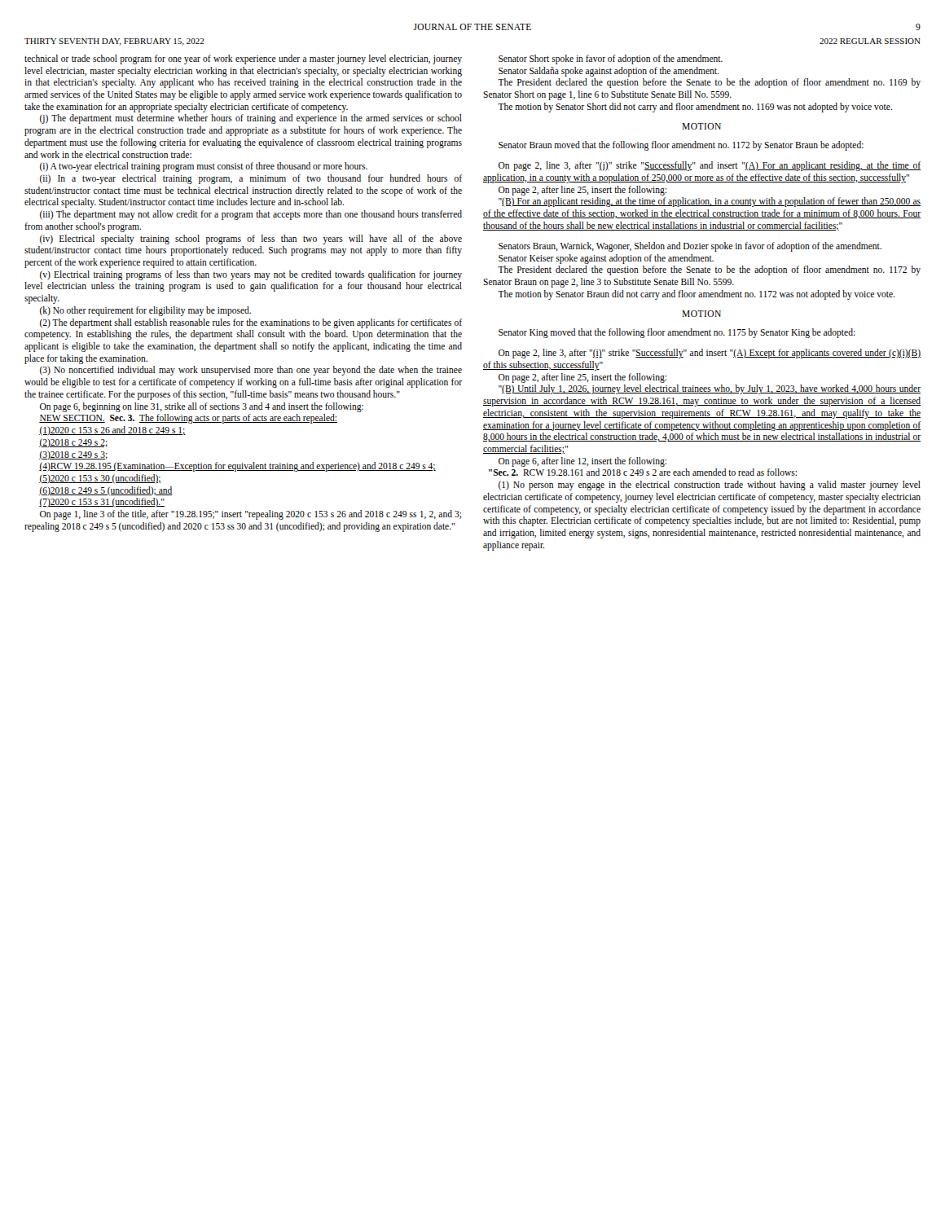JOURNAL OF THE SENATE 9
THIRTY SEVENTH DAY, FEBRUARY 15, 2022 2022 REGULAR SESSION
technical or trade school program for one year of work experience under a master journey level electrician, journey level electrician, master specialty electrician working in that electrician's specialty, or specialty electrician working in that electrician's specialty. Any applicant who has received training in the electrical construction trade in the armed services of the United States may be eligible to apply armed service work experience towards qualification to take the examination for an appropriate specialty electrician certificate of competency.
(j) The department must determine whether hours of training and experience in the armed services or school program are in the electrical construction trade and appropriate as a substitute for hours of work experience. The department must use the following criteria for evaluating the equivalence of classroom electrical training programs and work in the electrical construction trade:
(i) A two-year electrical training program must consist of three thousand or more hours.
(ii) In a two-year electrical training program, a minimum of two thousand four hundred hours of student/instructor contact time must be technical electrical instruction directly related to the scope of work of the electrical specialty. Student/instructor contact time includes lecture and in-school lab.
(iii) The department may not allow credit for a program that accepts more than one thousand hours transferred from another school's program.
(iv) Electrical specialty training school programs of less than two years will have all of the above student/instructor contact time hours proportionately reduced. Such programs may not apply to more than fifty percent of the work experience required to attain certification.
(v) Electrical training programs of less than two years may not be credited towards qualification for journey level electrician unless the training program is used to gain qualification for a four thousand hour electrical specialty.
(k) No other requirement for eligibility may be imposed.
(2) The department shall establish reasonable rules for the examinations to be given applicants for certificates of competency. In establishing the rules, the department shall consult with the board. Upon determination that the applicant is eligible to take the examination, the department shall so notify the applicant, indicating the time and place for taking the examination.
(3) No noncertified individual may work unsupervised more than one year beyond the date when the trainee would be eligible to test for a certificate of competency if working on a full-time basis after original application for the trainee certificate. For the purposes of this section, "full-time basis" means two thousand hours."
On page 6, beginning on line 31, strike all of sections 3 and 4 and insert the following:
NEW SECTION. Sec. 3. The following acts or parts of acts are each repealed:
(1)2020 c 153 s 26 and 2018 c 249 s 1;
(2)2018 c 249 s 2;
(3)2018 c 249 s 3;
(4)RCW 19.28.195 (Examination—Exception for equivalent training and experience) and 2018 c 249 s 4;
(5)2020 c 153 s 30 (uncodified);
(6)2018 c 249 s 5 (uncodified); and
(7)2020 c 153 s 31 (uncodified)."
On page 1, line 3 of the title, after "19.28.195;" insert "repealing 2020 c 153 s 26 and 2018 c 249 ss 1, 2, and 3; repealing 2018 c 249 s 5 (uncodified) and 2020 c 153 ss 30 and 31 (uncodified); and providing an expiration date."
Senator Short spoke in favor of adoption of the amendment.
Senator Saldaña spoke against adoption of the amendment.
The President declared the question before the Senate to be the adoption of floor amendment no. 1169 by Senator Short on page 1, line 6 to Substitute Senate Bill No. 5599.
The motion by Senator Short did not carry and floor amendment no. 1169 was not adopted by voice vote.
MOTION
Senator Braun moved that the following floor amendment no. 1172 by Senator Braun be adopted:
On page 2, line 3, after "(i)" strike "Successfully" and insert "(A) For an applicant residing, at the time of application, in a county with a population of 250,000 or more as of the effective date of this section, successfully"
On page 2, after line 25, insert the following:
"(B) For an applicant residing, at the time of application, in a county with a population of fewer than 250,000 as of the effective date of this section, worked in the electrical construction trade for a minimum of 8,000 hours. Four thousand of the hours shall be new electrical installations in industrial or commercial facilities;"
Senators Braun, Warnick, Wagoner, Sheldon and Dozier spoke in favor of adoption of the amendment.
Senator Keiser spoke against adoption of the amendment.
The President declared the question before the Senate to be the adoption of floor amendment no. 1172 by Senator Braun on page 2, line 3 to Substitute Senate Bill No. 5599.
The motion by Senator Braun did not carry and floor amendment no. 1172 was not adopted by voice vote.
MOTION
Senator King moved that the following floor amendment no. 1175 by Senator King be adopted:
On page 2, line 3, after "(i)" strike "Successfully" and insert "(A) Except for applicants covered under (c)(i)(B) of this subsection, successfully"
On page 2, after line 25, insert the following:
"(B) Until July 1, 2026, journey level electrical trainees who, by July 1, 2023, have worked 4,000 hours under supervision in accordance with RCW 19.28.161, may continue to work under the supervision of a licensed electrician, consistent with the supervision requirements of RCW 19.28.161, and may qualify to take the examination for a journey level certificate of competency without completing an apprenticeship upon completion of 8,000 hours in the electrical construction trade, 4,000 of which must be in new electrical installations in industrial or commercial facilities;"
On page 6, after line 12, insert the following:
"Sec. 2. RCW 19.28.161 and 2018 c 249 s 2 are each amended to read as follows:
(1) No person may engage in the electrical construction trade without having a valid master journey level electrician certificate of competency, journey level electrician certificate of competency, master specialty electrician certificate of competency, or specialty electrician certificate of competency issued by the department in accordance with this chapter. Electrician certificate of competency specialties include, but are not limited to: Residential, pump and irrigation, limited energy system, signs, nonresidential maintenance, restricted nonresidential maintenance, and appliance repair.